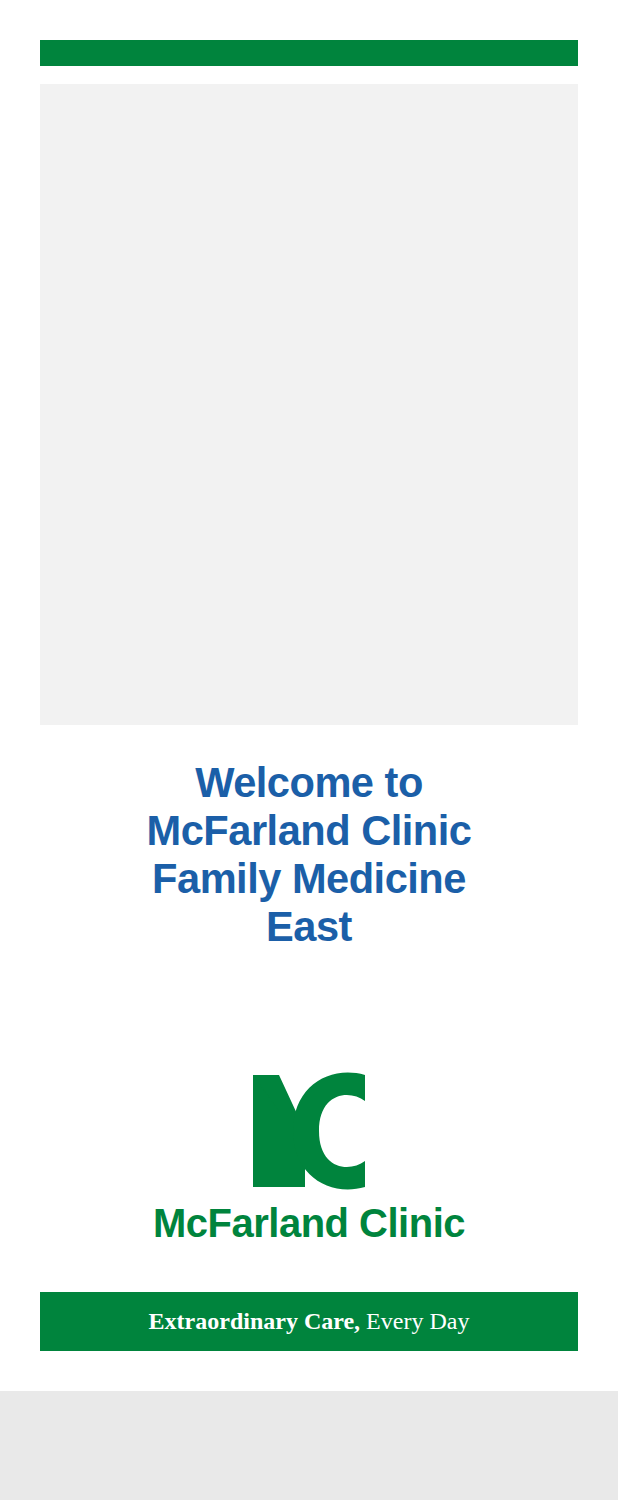Welcome to
McFarland Clinic
Family Medicine
East
McFarland Clinic
Extraordinary Care, Every Day